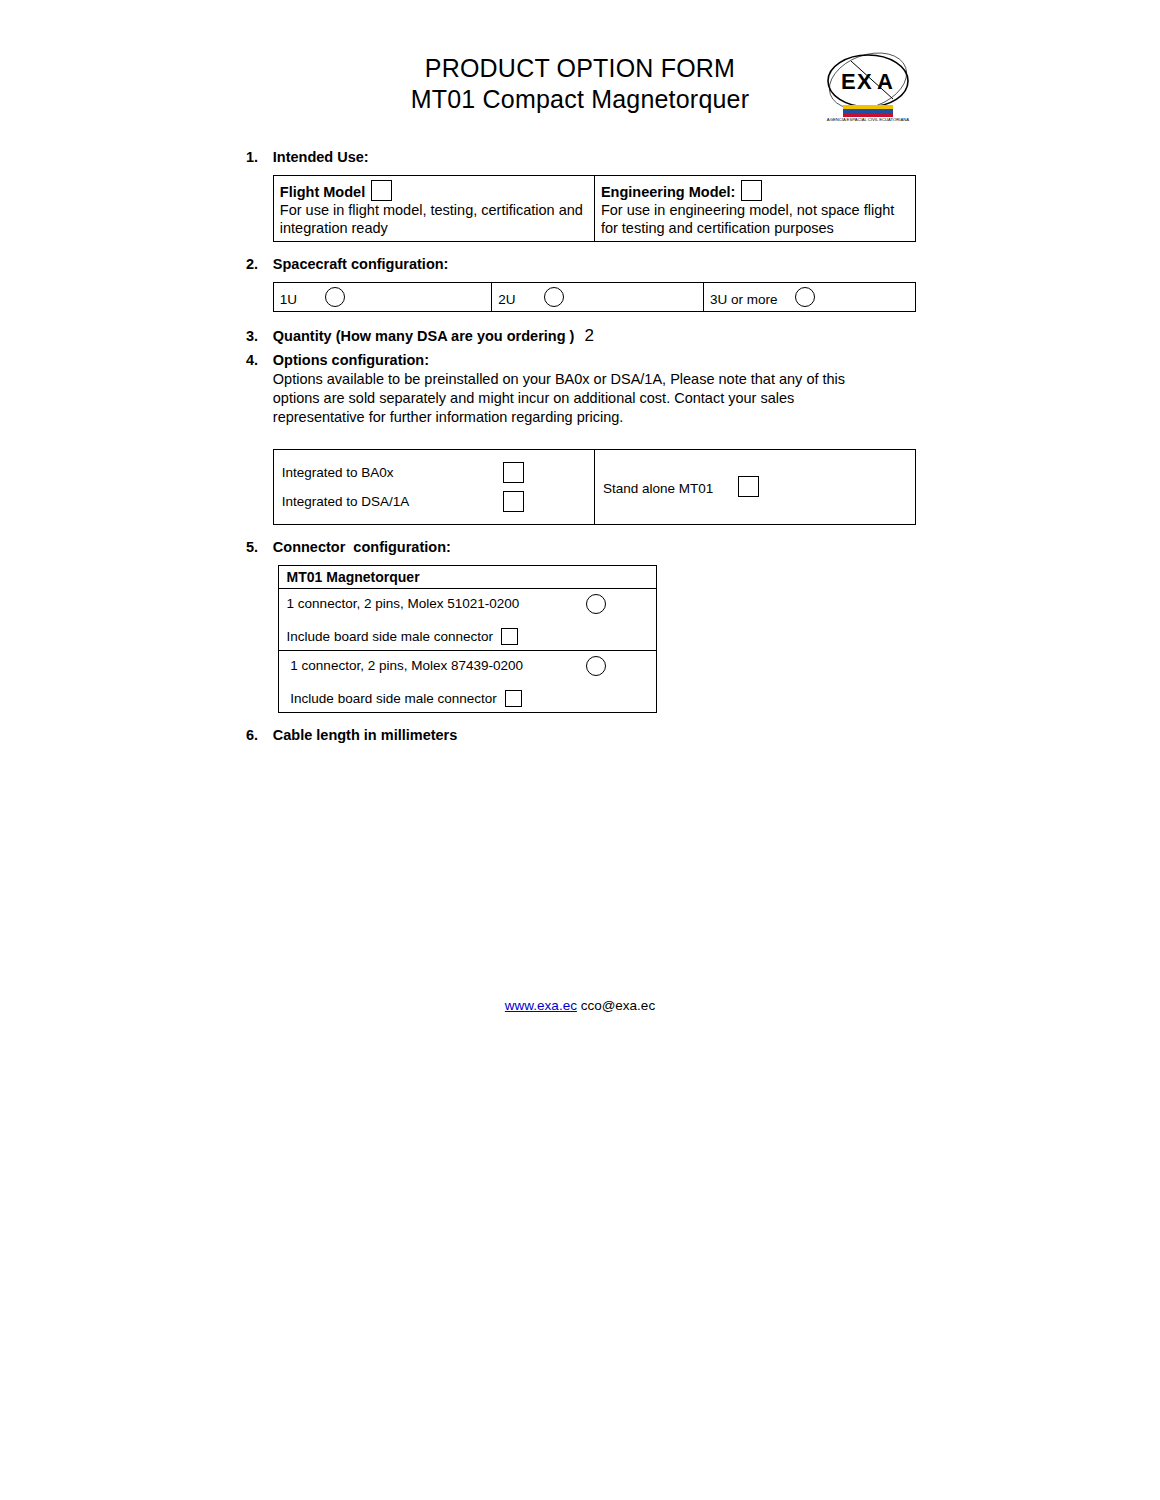PRODUCT OPTION FORM
MT01 Compact Magnetorquer
EXA - Agencia Espacial Civil Ecuatoriana E X A AGENCIA ESPACIAL CIVIL ECUATORIANA
Intended Use:
| Flight Model For use in flight model, testing, certification and integration ready | Engineering Model: For use in engineering model, not space flight for testing and certification purposes |
Spacecraft configuration:
| 1U | 2U | 3U or more |
Quantity (How many DSA are you ordering )2
Options configuration:
Options available to be preinstalled on your BA0x or DSA/1A, Please note that any of this options are sold separately and might incur on additional cost. Contact your sales representative for further information regarding pricing.
| Integrated to BA0x Integrated to DSA/1A | Stand alone MT01 |
Connector configuration:
| MT01 Magnetorquer |
| 1 connector, 2 pins, Molex 51021-0200 Include board side male connector |
| 1 connector, 2 pins, Molex 87439-0200 Include board side male connector |
Cable length in millimeters
www.exa.ec cco@exa.ec